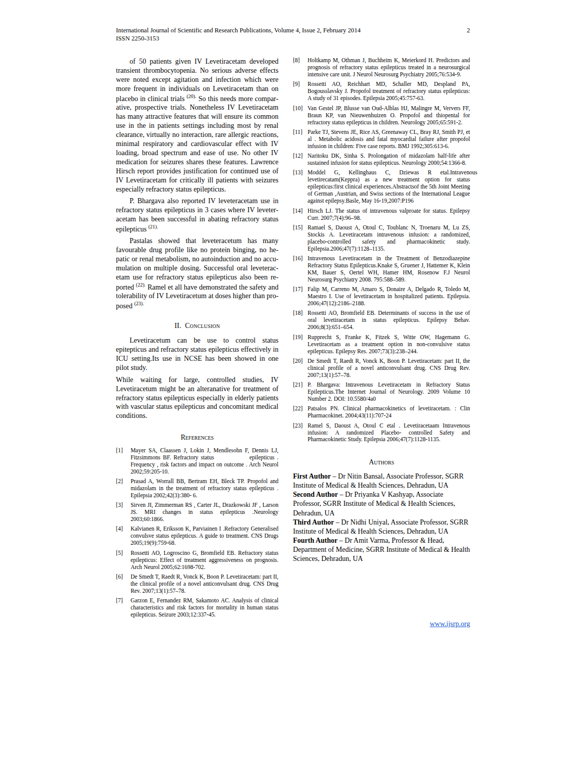International Journal of Scientific and Research Publications, Volume 4, Issue 2, February 2014
ISSN 2250-3153 2
of 50 patients given IV Levetiracetam developed transient thrombocytopenia. No serious adverse effects were noted except agitation and infection which were more frequent in individuals on Levetiracetam than on placebo in clinical trials (20). So this needs more comparative, prospective trials. Nonetheless IV Levetiracetam has many attractive features that will ensure its common use in the in patients settings including most by renal clearance, virtually no interaction, rare allergic reactions, minimal respiratory and cardiovascular effect with IV loading, broad spectrum and ease of use. No other IV medication for seizures shares these features. Lawrence Hirsch report provides justification for continued use of IV Levetiracetam for critically ill patients with seizures especially refractory status epilepticus.
P. Bhargava also reported IV leveteracetam use in refractory status epilepticus in 3 cases where IV leveteracetam has been successful in abating refractory status epilepticus (21).
Pastalas showed that leveteracetum has many favourable drug profile like no protein binging, no hepatic or renal metabolism, no autoinduction and no accumulation on multiple dosing. Successful oral leveteracetam use for refractory status epilepticus also been reported (22). Ramel et all have demonstrated the safety and tolerability of IV Levetiracetum at doses higher than proposed (23).
II. Conclusion
Levetiracetum can be use to control status epitepticus and refractory status epilepticus effectively in ICU setting.Its use in NCSE has been showed in one pilot study.
While waiting for large, controlled studies, IV Levetiracetum might be an alteranative for treatment of refractory status epilepticus especially in elderly patients with vascular status epilepticus and concomitant medical conditions.
References
[1] Mayer SA, Claassen J, Lokin J, Mendlesohn F, Dennis LJ, Fitzsimmons BF. Refractory status epilepticus . Frequency , risk factors and impact on outcome . Arch Neurol 2002;59:205-10.
[2] Prasad A, Worrall BB, Bertram EH, Bleck TP. Propofol and midazolam in the treatment of refractory status epilepticus . Epilepsia 2002;42(3):380- 6.
[3] Sirven JI, Zimmerman RS , Carter JL, Drazkowski JF , Larson JS. MRI changes in status epilepticus .Neurology 2003;60:1866.
[4] Kalvianen R, Eriksson K, Parviainen I .Refractory Generalised convulsve status epilepticus. A guide to treatment. CNS Drugs 2005;19(9):759-68.
[5] Rossetti AO, Logroscino G, Bromfield EB. Refractory status epilepticus: Effect of treatment aggressiveness on prognosis. Arch Neurol 2005;62:1698-702.
[6] De Smedt T, Raedt R, Vonck K, Boon P. Levetiracetam: part II, the clinical profile of a novel anticonvulsant drug. CNS Drug Rev. 2007;13(1):57–78.
[7] Garzon E, Fernandez RM, Sakamoto AC. Analysis of clinical characteristics and risk factors for mortality in human status epilepticus. Seizure 2003;12:337-45.
[8] Holtkamp M, Othman J, Buchheim K, Meierkord H. Predictors and prognosis of refractory status epilepticus treated in a neurosurgical intensive care unit. J Neurol Neurosurg Psychiatry 2005;76:534-9.
[9] Rossetti AO, Reichhart MD, Schaller MD, Despland PA, Bogousslavsky J. Propofol treatment of refractory status epilepticus: A study of 31 episodes. Epilepsia 2005;45:757-63.
[10] Van Gestel JP, Blusse van Oud-Alblas HJ, Malingre M, Ververs FF, Braun KP, van Nieuwenhuizen O. Propofol and thiopental for refractory status epilepticus in children. Neurology 2005;65:591-2.
[11] Parke TJ, Stevens JE, Rice AS, Greenaway CL, Bray RJ, Smith PJ, et al . Metabolic acidosis and fatal myocardial failure after propofol infusion in children: Five case reports. BMJ 1992;305:613-6.
[12] Naritoku DK, Sinha S. Prolongation of midazolam half-life after sustained infusion for status epilepticus. Neurology 2000;54:1366-8.
[13] Moddel G, Kellinghaus C, Dziewas R etal.Intravenous levetirecatam(Keppra) as a new treatment option for status epilepticus:first clinical experiences.Abstractsof the 5th Joint Meeting of German ,Austrian, and Swiss sections of the International League against epilepsy.Basle, May 16-19,2007:P196
[14] Hirsch LJ. The status of intravenous valproate for status. Epilepsy Curr. 2007;7(4):96–98.
[15] Ramael S, Daoust A, Otoul C, Toublanc N, Troenaru M, Lu ZS, Stockis A. Levetiracetam intravenous infusion: a randomized, placebo-controlled safety and pharmacokinetic study. Epilepsia.2006;47(7):1128–1135.
[16] Intravenous Levetiracetam in the Treatment of Benzodiazepine Refractory Status Epilepticus.Knake S, Gruener J, Hattemer K, Klein KM, Bauer S, Oertel WH, Hamer HM, Rosenow F.J Neurol Neurosurg Psychiatry 2008. 795:588–589.
[17] Falip M, Carreno M, Amaro S, Donaire A, Delgado R, Toledo M, Maestro I. Use of levetiracetam in hospitalized patients. Epilepsia. 2006;47(12):2186–2188.
[18] Rossetti AO, Bromfield EB. Determinants of success in the use of oral levetiracetam in status epilepticus. Epilepsy Behav. 2006;8(3):651–654.
[19] Rupprecht S, Franke K, Fitzek S, Witte OW, Hagemann G. Levetiracetam as a treatment option in non-convulsive status epilepticus. Epilepsy Res. 2007;73(3):238–244.
[20] De Smedt T, Raedt R, Vonck K, Boon P. Levetiracetam: part II, the clinical profile of a novel anticonvulsant drug. CNS Drug Rev. 2007;13(1):57–78.
[21] P. Bhargava: Intravenous Levetiracetam in Refractory Status Epilepticus.The Internet Journal of Neurology. 2009 Volume 10 Number 2. DOI: 10.5580/4a0
[22] Patsalos PN. Clinical pharmacokinetics of levetiracetam. : Clin Pharmacokinet. 2004;43(11):707-24
[23] Ramel S, Daoust A, Otoul C etal . Levetiracetaam Intravenous infusion: A randomized Placebo- controlled Safety and Pharmacokinetic Study. Epilepsia 2006;47(7):1128-1135.
Authors
First Author – Dr Nitin Bansal, Associate Professor, SGRR Institute of Medical & Health Sciences, Dehradun, UA
Second Author – Dr Priyanka V Kashyap, Associate Professor, SGRR Institute of Medical & Health Sciences, Dehradun, UA
Third Author – Dr Nidhi Uniyal, Associate Professor, SGRR Institute of Medical & Health Sciences, Dehradun, UA
Fourth Author – Dr Amit Varma, Professor & Head, Department of Medicine, SGRR Institute of Medical & Health Sciences, Dehradun, UA
www.ijsrp.org